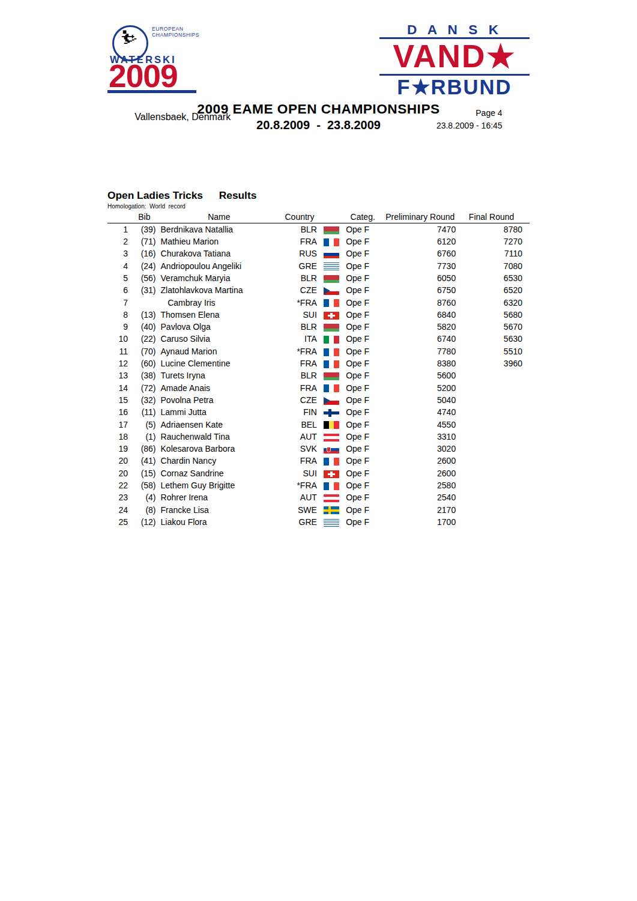⛷
EUROPEAN
CHAMPIONSHIPS
WATERSKI
2009
D A N S K
VAND★
F★RBUND
2009 EAME OPEN CHAMPIONSHIPS
20.8.2009 - 23.8.2009
Vallensbaek, Denmark
Page 4
23.8.2009 - 16:45
Open Ladies Tricks Results
Homologation: World record
| | Bib | Name | Country | | Categ. | Preliminary Round | Final Round | |
| --- | --- | --- | --- | --- | --- | --- | --- | --- |
| 1 | (39) | Berdnikava Natallia | BLR | | Ope F | 7470 | 8780 | |
| 2 | (71) | Mathieu Marion | FRA | | Ope F | 6120 | 7270 | |
| 3 | (16) | Churakova Tatiana | RUS | | Ope F | 6760 | 7110 | |
| 4 | (24) | Andriopoulou Angeliki | GRE | | Ope F | 7730 | 7080 | |
| 5 | (56) | Veramchuk Maryia | BLR | | Ope F | 6050 | 6530 | |
| 6 | (31) | Zlatohlavkova Martina | CZE | | Ope F | 6750 | 6520 | |
| 7 | | Cambray Iris | *FRA | | Ope F | 8760 | 6320 | |
| 8 | (13) | Thomsen Elena | SUI | | Ope F | 6840 | 5680 | |
| 9 | (40) | Pavlova Olga | BLR | | Ope F | 5820 | 5670 | |
| 10 | (22) | Caruso Silvia | ITA | | Ope F | 6740 | 5630 | |
| 11 | (70) | Aynaud Marion | *FRA | | Ope F | 7780 | 5510 | |
| 12 | (60) | Lucine Clementine | FRA | | Ope F | 8380 | 3960 | |
| 13 | (38) | Turets Iryna | BLR | | Ope F | 5600 | | |
| 14 | (72) | Amade Anais | FRA | | Ope F | 5200 | | |
| 15 | (32) | Povolna Petra | CZE | | Ope F | 5040 | | |
| 16 | (11) | Lammi Jutta | FIN | | Ope F | 4740 | | |
| 17 | (5) | Adriaensen Kate | BEL | | Ope F | 4550 | | |
| 18 | (1) | Rauchenwald Tina | AUT | | Ope F | 3310 | | |
| 19 | (86) | Kolesarova Barbora | SVK | | Ope F | 3020 | | |
| 20 | (41) | Chardin Nancy | FRA | | Ope F | 2600 | | |
| 20 | (15) | Cornaz Sandrine | SUI | | Ope F | 2600 | | |
| 22 | (58) | Lethem Guy Brigitte | *FRA | | Ope F | 2580 | | |
| 23 | (4) | Rohrer Irena | AUT | | Ope F | 2540 | | |
| 24 | (8) | Francke Lisa | SWE | | Ope F | 2170 | | |
| 25 | (12) | Liakou Flora | GRE | | Ope F | 1700 | | |